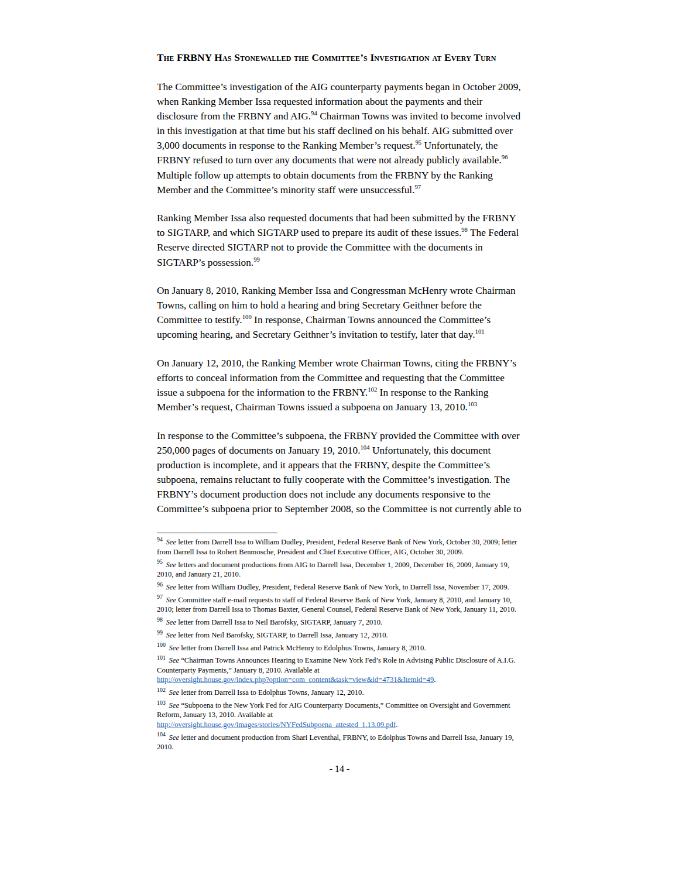The FRBNY Has Stonewalled the Committee’s Investigation at Every Turn
The Committee’s investigation of the AIG counterparty payments began in October 2009, when Ranking Member Issa requested information about the payments and their disclosure from the FRBNY and AIG.94 Chairman Towns was invited to become involved in this investigation at that time but his staff declined on his behalf. AIG submitted over 3,000 documents in response to the Ranking Member’s request.95 Unfortunately, the FRBNY refused to turn over any documents that were not already publicly available.96 Multiple follow up attempts to obtain documents from the FRBNY by the Ranking Member and the Committee’s minority staff were unsuccessful.97
Ranking Member Issa also requested documents that had been submitted by the FRBNY to SIGTARP, and which SIGTARP used to prepare its audit of these issues.98 The Federal Reserve directed SIGTARP not to provide the Committee with the documents in SIGTARP’s possession.99
On January 8, 2010, Ranking Member Issa and Congressman McHenry wrote Chairman Towns, calling on him to hold a hearing and bring Secretary Geithner before the Committee to testify.100 In response, Chairman Towns announced the Committee’s upcoming hearing, and Secretary Geithner’s invitation to testify, later that day.101
On January 12, 2010, the Ranking Member wrote Chairman Towns, citing the FRBNY’s efforts to conceal information from the Committee and requesting that the Committee issue a subpoena for the information to the FRBNY.102 In response to the Ranking Member’s request, Chairman Towns issued a subpoena on January 13, 2010.103
In response to the Committee’s subpoena, the FRBNY provided the Committee with over 250,000 pages of documents on January 19, 2010.104 Unfortunately, this document production is incomplete, and it appears that the FRBNY, despite the Committee’s subpoena, remains reluctant to fully cooperate with the Committee’s investigation. The FRBNY’s document production does not include any documents responsive to the Committee’s subpoena prior to September 2008, so the Committee is not currently able to
94 See letter from Darrell Issa to William Dudley, President, Federal Reserve Bank of New York, October 30, 2009; letter from Darrell Issa to Robert Benmosche, President and Chief Executive Officer, AIG, October 30, 2009.
95 See letters and document productions from AIG to Darrell Issa, December 1, 2009, December 16, 2009, January 19, 2010, and January 21, 2010.
96 See letter from William Dudley, President, Federal Reserve Bank of New York, to Darrell Issa, November 17, 2009.
97 See Committee staff e-mail requests to staff of Federal Reserve Bank of New York, January 8, 2010, and January 10, 2010; letter from Darrell Issa to Thomas Baxter, General Counsel, Federal Reserve Bank of New York, January 11, 2010.
98 See letter from Darrell Issa to Neil Barofsky, SIGTARP, January 7, 2010.
99 See letter from Neil Barofsky, SIGTARP, to Darrell Issa, January 12, 2010.
100 See letter from Darrell Issa and Patrick McHenry to Edolphus Towns, January 8, 2010.
101 See “Chairman Towns Announces Hearing to Examine New York Fed’s Role in Advising Public Disclosure of A.I.G. Counterparty Payments,” January 8, 2010. Available at
http://oversight.house.gov/index.php?option=com_content&task=view&id=4731&Itemid=49.
102 See letter from Darrell Issa to Edolphus Towns, January 12, 2010.
103 See “Subpoena to the New York Fed for AIG Counterparty Documents,” Committee on Oversight and Government Reform, January 13, 2010. Available at
http://oversight.house.gov/images/stories/NYFedSubpoena_attested_1.13.09.pdf.
104 See letter and document production from Shari Leventhal, FRBNY, to Edolphus Towns and Darrell Issa, January 19, 2010.
- 14 -